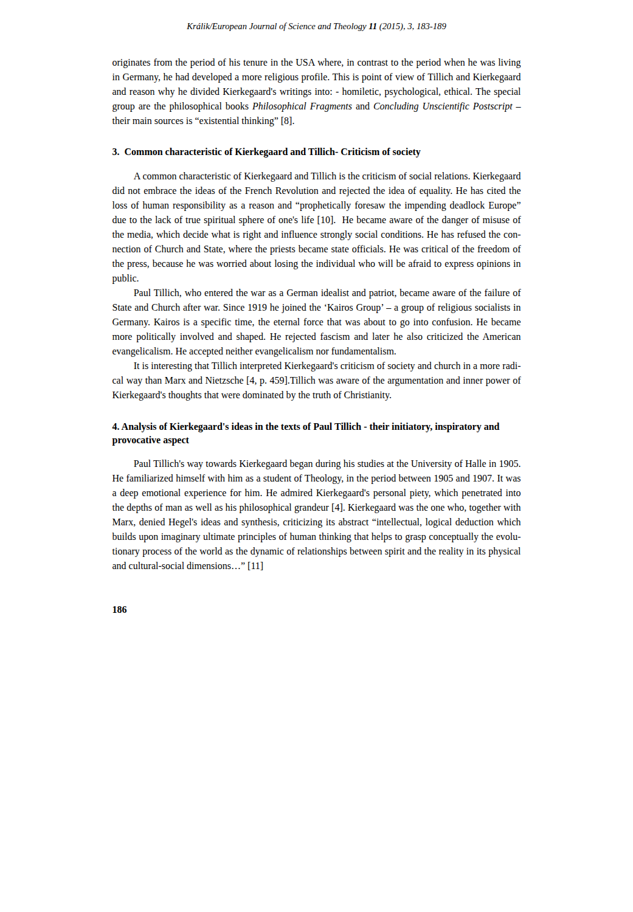Králik/European Journal of Science and Theology 11 (2015), 3, 183-189
originates from the period of his tenure in the USA where, in contrast to the period when he was living in Germany, he had developed a more religious profile. This is point of view of Tillich and Kierkegaard and reason why he divided Kierkegaard's writings into: - homiletic, psychological, ethical. The special group are the philosophical books Philosophical Fragments and Concluding Unscientific Postscript – their main sources is “existential thinking” [8].
3. Common characteristic of Kierkegaard and Tillich- Criticism of society
A common characteristic of Kierkegaard and Tillich is the criticism of social relations. Kierkegaard did not embrace the ideas of the French Revolution and rejected the idea of equality. He has cited the loss of human responsibility as a reason and “prophetically foresaw the impending deadlock Europe” due to the lack of true spiritual sphere of one's life [10]. He became aware of the danger of misuse of the media, which decide what is right and influence strongly social conditions. He has refused the connection of Church and State, where the priests became state officials. He was critical of the freedom of the press, because he was worried about losing the individual who will be afraid to express opinions in public.
Paul Tillich, who entered the war as a German idealist and patriot, became aware of the failure of State and Church after war. Since 1919 he joined the ‘Kairos Group’ – a group of religious socialists in Germany. Kairos is a specific time, the eternal force that was about to go into confusion. He became more politically involved and shaped. He rejected fascism and later he also criticized the American evangelicalism. He accepted neither evangelicalism nor fundamentalism.
It is interesting that Tillich interpreted Kierkegaard's criticism of society and church in a more radical way than Marx and Nietzsche [4, p. 459].Tillich was aware of the argumentation and inner power of Kierkegaard's thoughts that were dominated by the truth of Christianity.
4. Analysis of Kierkegaard's ideas in the texts of Paul Tillich - their initiatory, inspiratory and provocative aspect
Paul Tillich's way towards Kierkegaard began during his studies at the University of Halle in 1905. He familiarized himself with him as a student of Theology, in the period between 1905 and 1907. It was a deep emotional experience for him. He admired Kierkegaard's personal piety, which penetrated into the depths of man as well as his philosophical grandeur [4]. Kierkegaard was the one who, together with Marx, denied Hegel's ideas and synthesis, criticizing its abstract “intellectual, logical deduction which builds upon imaginary ultimate principles of human thinking that helps to grasp conceptually the evolutionary process of the world as the dynamic of relationships between spirit and the reality in its physical and cultural-social dimensions…” [11]
186